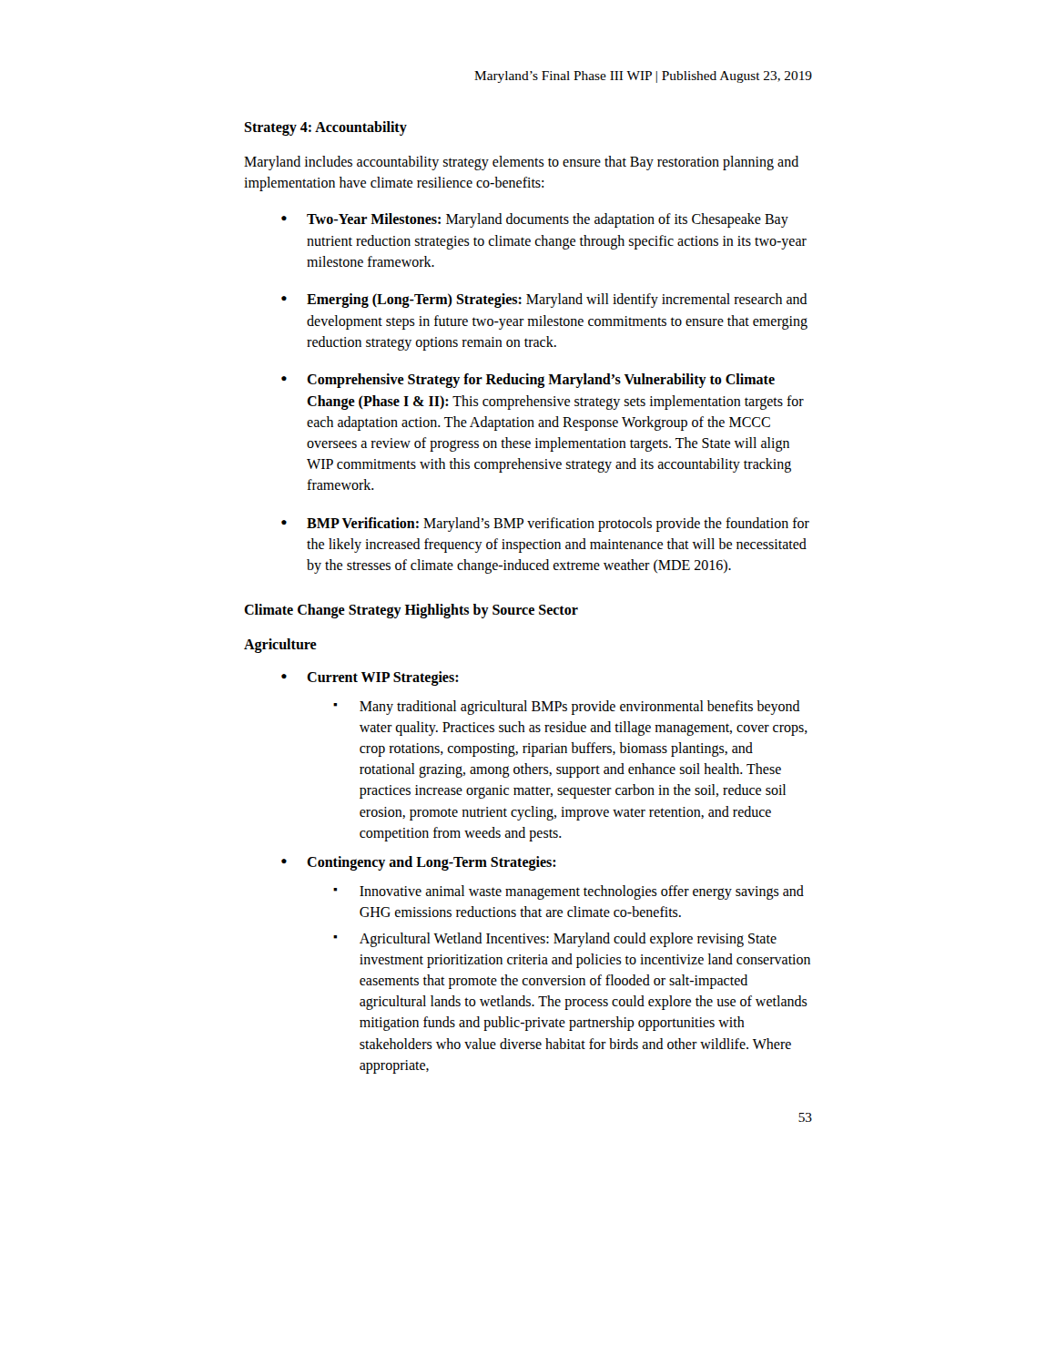Maryland’s Final Phase III WIP | Published August 23, 2019
Strategy 4: Accountability
Maryland includes accountability strategy elements to ensure that Bay restoration planning and implementation have climate resilience co-benefits:
Two-Year Milestones: Maryland documents the adaptation of its Chesapeake Bay nutrient reduction strategies to climate change through specific actions in its two-year milestone framework.
Emerging (Long-Term) Strategies: Maryland will identify incremental research and development steps in future two-year milestone commitments to ensure that emerging reduction strategy options remain on track.
Comprehensive Strategy for Reducing Maryland’s Vulnerability to Climate Change (Phase I & II): This comprehensive strategy sets implementation targets for each adaptation action. The Adaptation and Response Workgroup of the MCCC oversees a review of progress on these implementation targets. The State will align WIP commitments with this comprehensive strategy and its accountability tracking framework.
BMP Verification: Maryland’s BMP verification protocols provide the foundation for the likely increased frequency of inspection and maintenance that will be necessitated by the stresses of climate change-induced extreme weather (MDE 2016).
Climate Change Strategy Highlights by Source Sector
Agriculture
Current WIP Strategies:
Many traditional agricultural BMPs provide environmental benefits beyond water quality. Practices such as residue and tillage management, cover crops, crop rotations, composting, riparian buffers, biomass plantings, and rotational grazing, among others, support and enhance soil health. These practices increase organic matter, sequester carbon in the soil, reduce soil erosion, promote nutrient cycling, improve water retention, and reduce competition from weeds and pests.
Contingency and Long-Term Strategies:
Innovative animal waste management technologies offer energy savings and GHG emissions reductions that are climate co-benefits.
Agricultural Wetland Incentives: Maryland could explore revising State investment prioritization criteria and policies to incentivize land conservation easements that promote the conversion of flooded or salt-impacted agricultural lands to wetlands. The process could explore the use of wetlands mitigation funds and public-private partnership opportunities with stakeholders who value diverse habitat for birds and other wildlife. Where appropriate,
53